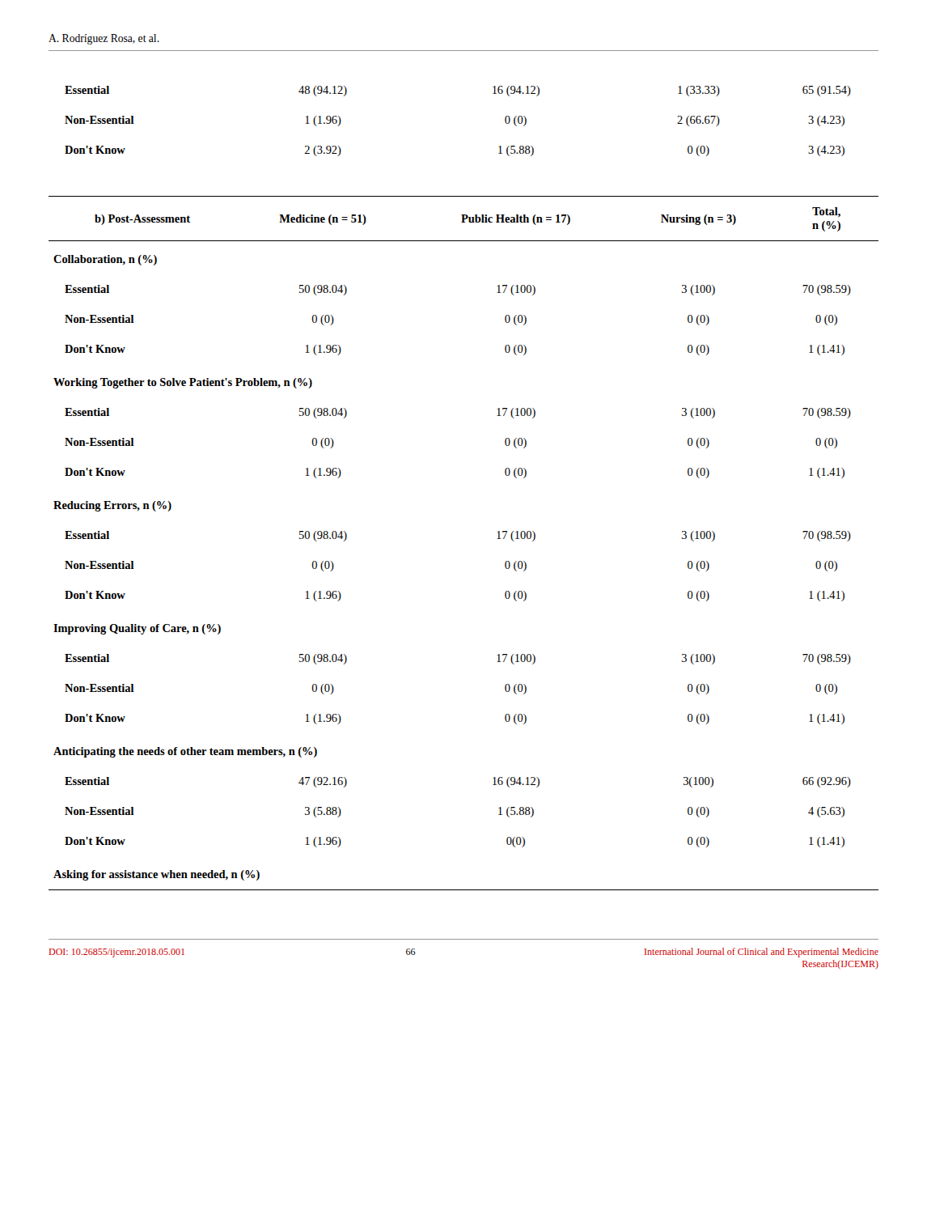A. Rodríguez Rosa, et al.
| Essential | 48 (94.12) | 16 (94.12) | 1 (33.33) | 65 (91.54) |
| Non-Essential | 1 (1.96) | 0 (0) | 2 (66.67) | 3 (4.23) |
| Don't Know | 2 (3.92) | 1 (5.88) | 0 (0) | 3 (4.23) |
| b) Post-Assessment | Medicine (n = 51) | Public Health (n = 17) | Nursing (n = 3) | Total, n (%) |
| Collaboration, n (%) |
| Essential | 50 (98.04) | 17 (100) | 3 (100) | 70 (98.59) |
| Non-Essential | 0 (0) | 0 (0) | 0 (0) | 0 (0) |
| Don't Know | 1 (1.96) | 0 (0) | 0 (0) | 1 (1.41) |
| Working Together to Solve Patient's Problem, n (%) |
| Essential | 50 (98.04) | 17 (100) | 3 (100) | 70 (98.59) |
| Non-Essential | 0 (0) | 0 (0) | 0 (0) | 0 (0) |
| Don't Know | 1 (1.96) | 0 (0) | 0 (0) | 1 (1.41) |
| Reducing Errors, n (%) |
| Essential | 50 (98.04) | 17 (100) | 3 (100) | 70 (98.59) |
| Non-Essential | 0 (0) | 0 (0) | 0 (0) | 0 (0) |
| Don't Know | 1 (1.96) | 0 (0) | 0 (0) | 1 (1.41) |
| Improving Quality of Care, n (%) |
| Essential | 50 (98.04) | 17 (100) | 3 (100) | 70 (98.59) |
| Non-Essential | 0 (0) | 0 (0) | 0 (0) | 0 (0) |
| Don't Know | 1 (1.96) | 0 (0) | 0 (0) | 1 (1.41) |
| Anticipating the needs of other team members, n (%) |
| Essential | 47 (92.16) | 16 (94.12) | 3(100) | 66 (92.96) |
| Non-Essential | 3 (5.88) | 1 (5.88) | 0 (0) | 4 (5.63) |
| Don't Know | 1 (1.96) | 0(0) | 0 (0) | 1 (1.41) |
| Asking for assistance when needed, n (%) |
DOI: 10.26855/ijcemr.2018.05.001
66
International Journal of Clinical and Experimental Medicine Research(IJCEMR)